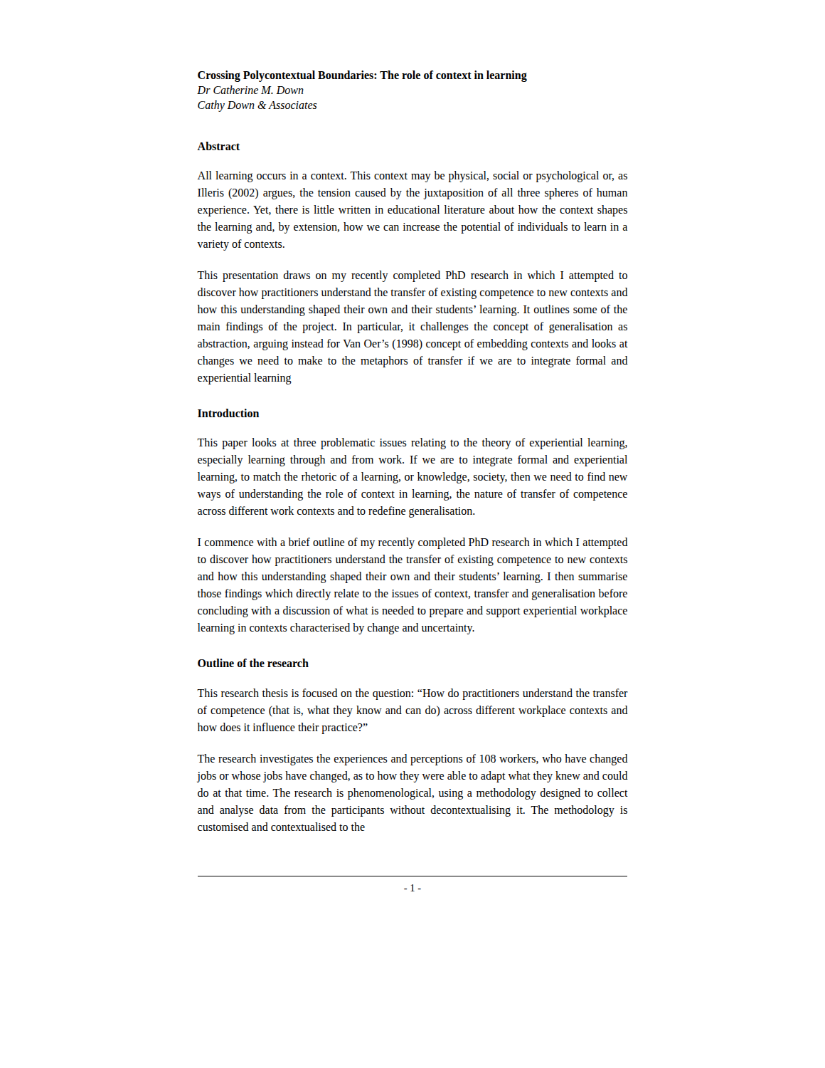Crossing Polycontextual Boundaries: The role of context in learning
Dr Catherine M. Down
Cathy Down & Associates
Abstract
All learning occurs in a context. This context may be physical, social or psychological or, as Illeris (2002) argues, the tension caused by the juxtaposition of all three spheres of human experience. Yet, there is little written in educational literature about how the context shapes the learning and, by extension, how we can increase the potential of individuals to learn in a variety of contexts.
This presentation draws on my recently completed PhD research in which I attempted to discover how practitioners understand the transfer of existing competence to new contexts and how this understanding shaped their own and their students’ learning. It outlines some of the main findings of the project. In particular, it challenges the concept of generalisation as abstraction, arguing instead for Van Oer’s (1998) concept of embedding contexts and looks at changes we need to make to the metaphors of transfer if we are to integrate formal and experiential learning
Introduction
This paper looks at three problematic issues relating to the theory of experiential learning, especially learning through and from work. If we are to integrate formal and experiential learning, to match the rhetoric of a learning, or knowledge, society, then we need to find new ways of understanding the role of context in learning, the nature of transfer of competence across different work contexts and to redefine generalisation.
I commence with a brief outline of my recently completed PhD research in which I attempted to discover how practitioners understand the transfer of existing competence to new contexts and how this understanding shaped their own and their students’ learning. I then summarise those findings which directly relate to the issues of context, transfer and generalisation before concluding with a discussion of what is needed to prepare and support experiential workplace learning in contexts characterised by change and uncertainty.
Outline of the research
This research thesis is focused on the question: “How do practitioners understand the transfer of competence (that is, what they know and can do) across different workplace contexts and how does it influence their practice?”
The research investigates the experiences and perceptions of 108 workers, who have changed jobs or whose jobs have changed, as to how they were able to adapt what they knew and could do at that time. The research is phenomenological, using a methodology designed to collect and analyse data from the participants without decontextualising it. The methodology is customised and contextualised to the
- 1 -